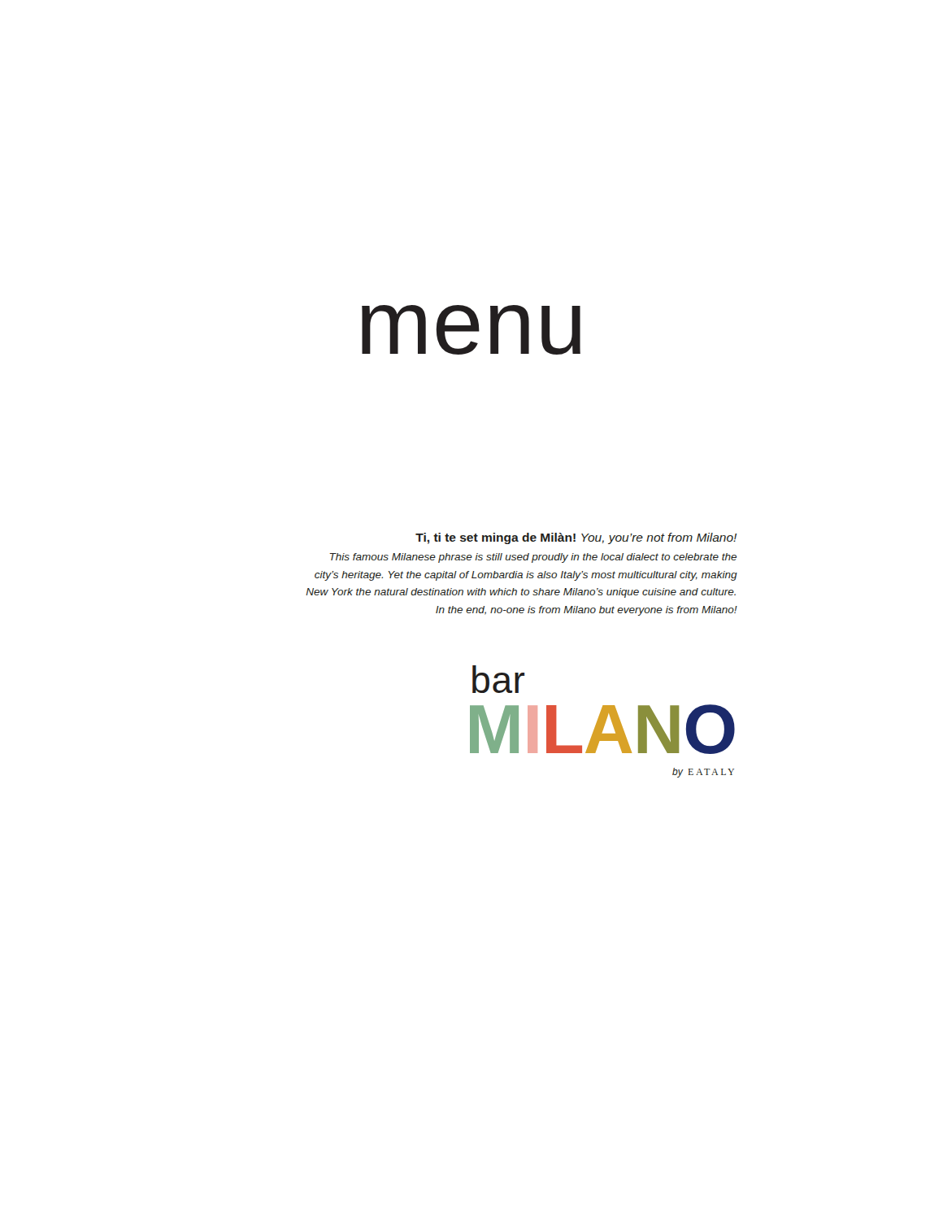menu
Ti, ti te set minga de Milàn! You, you’re not from Milano!
This famous Milanese phrase is still used proudly in the local dialect to celebrate the city’s heritage. Yet the capital of Lombardia is also Italy’s most multicultural city, making New York the natural destination with which to share Milano’s unique cuisine and culture. In the end, no-one is from Milano but everyone is from Milano!
bar MILANO by EATALY